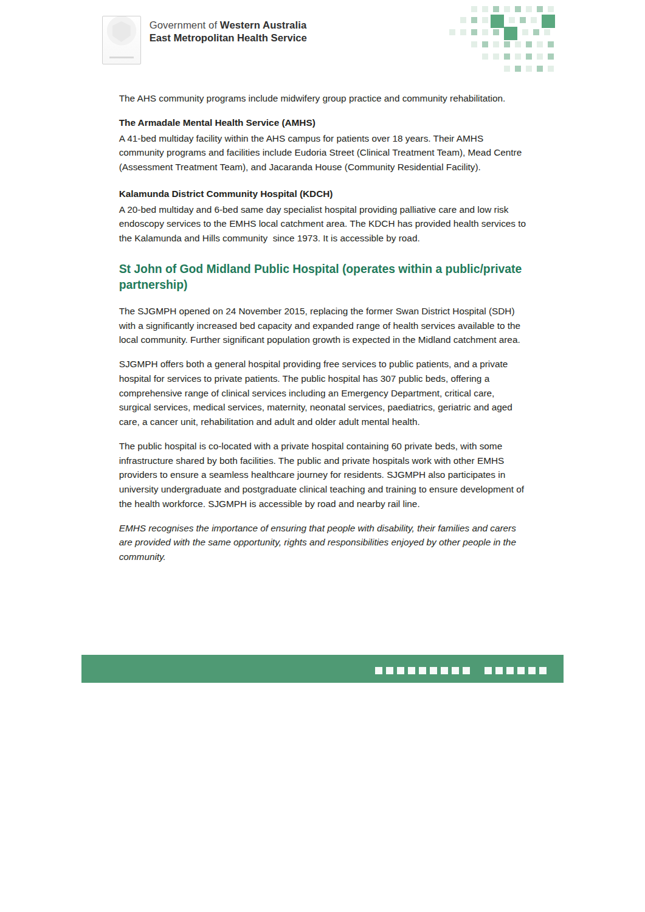Government of Western Australia
East Metropolitan Health Service
The AHS community programs include midwifery group practice and community rehabilitation.
The Armadale Mental Health Service (AMHS)
A 41-bed multiday facility within the AHS campus for patients over 18 years. Their AMHS community programs and facilities include Eudoria Street (Clinical Treatment Team), Mead Centre (Assessment Treatment Team), and Jacaranda House (Community Residential Facility).
Kalamunda District Community Hospital (KDCH)
A 20-bed multiday and 6-bed same day specialist hospital providing palliative care and low risk endoscopy services to the EMHS local catchment area. The KDCH has provided health services to the Kalamunda and Hills community since 1973. It is accessible by road.
St John of God Midland Public Hospital (operates within a public/private partnership)
The SJGMPH opened on 24 November 2015, replacing the former Swan District Hospital (SDH) with a significantly increased bed capacity and expanded range of health services available to the local community. Further significant population growth is expected in the Midland catchment area.
SJGMPH offers both a general hospital providing free services to public patients, and a private hospital for services to private patients. The public hospital has 307 public beds, offering a comprehensive range of clinical services including an Emergency Department, critical care, surgical services, medical services, maternity, neonatal services, paediatrics, geriatric and aged care, a cancer unit, rehabilitation and adult and older adult mental health.
The public hospital is co-located with a private hospital containing 60 private beds, with some infrastructure shared by both facilities. The public and private hospitals work with other EMHS providers to ensure a seamless healthcare journey for residents. SJGMPH also participates in university undergraduate and postgraduate clinical teaching and training to ensure development of the health workforce. SJGMPH is accessible by road and nearby rail line.
EMHS recognises the importance of ensuring that people with disability, their families and carers are provided with the same opportunity, rights and responsibilities enjoyed by other people in the community.